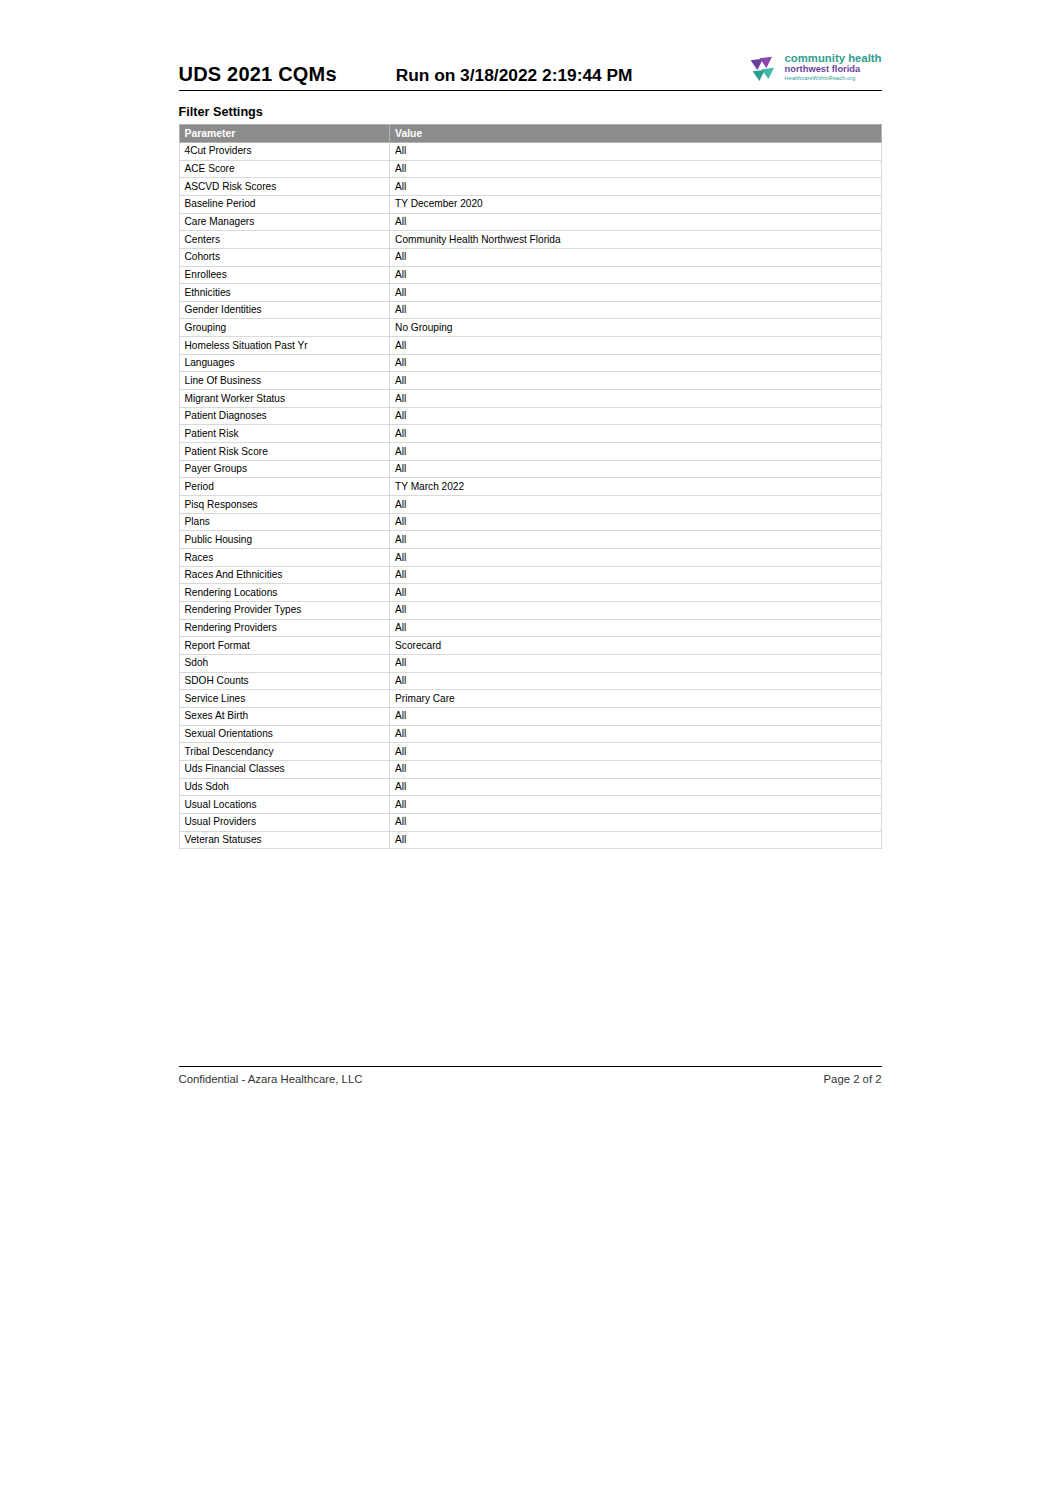UDS 2021 CQMs
Run on 3/18/2022 2:19:44 PM
community health
northwest florida
HealthcareWithinReach.org
Filter Settings
| Parameter | Value |
| --- | --- |
| 4Cut Providers | All |
| ACE Score | All |
| ASCVD Risk Scores | All |
| Baseline Period | TY December 2020 |
| Care Managers | All |
| Centers | Community Health Northwest Florida |
| Cohorts | All |
| Enrollees | All |
| Ethnicities | All |
| Gender Identities | All |
| Grouping | No Grouping |
| Homeless Situation Past Yr | All |
| Languages | All |
| Line Of Business | All |
| Migrant Worker Status | All |
| Patient Diagnoses | All |
| Patient Risk | All |
| Patient Risk Score | All |
| Payer Groups | All |
| Period | TY March 2022 |
| Pisq Responses | All |
| Plans | All |
| Public Housing | All |
| Races | All |
| Races And Ethnicities | All |
| Rendering Locations | All |
| Rendering Provider Types | All |
| Rendering Providers | All |
| Report Format | Scorecard |
| Sdoh | All |
| SDOH Counts | All |
| Service Lines | Primary Care |
| Sexes At Birth | All |
| Sexual Orientations | All |
| Tribal Descendancy | All |
| Uds Financial Classes | All |
| Uds Sdoh | All |
| Usual Locations | All |
| Usual Providers | All |
| Veteran Statuses | All |
Confidential - Azara Healthcare, LLC
Page 2 of 2